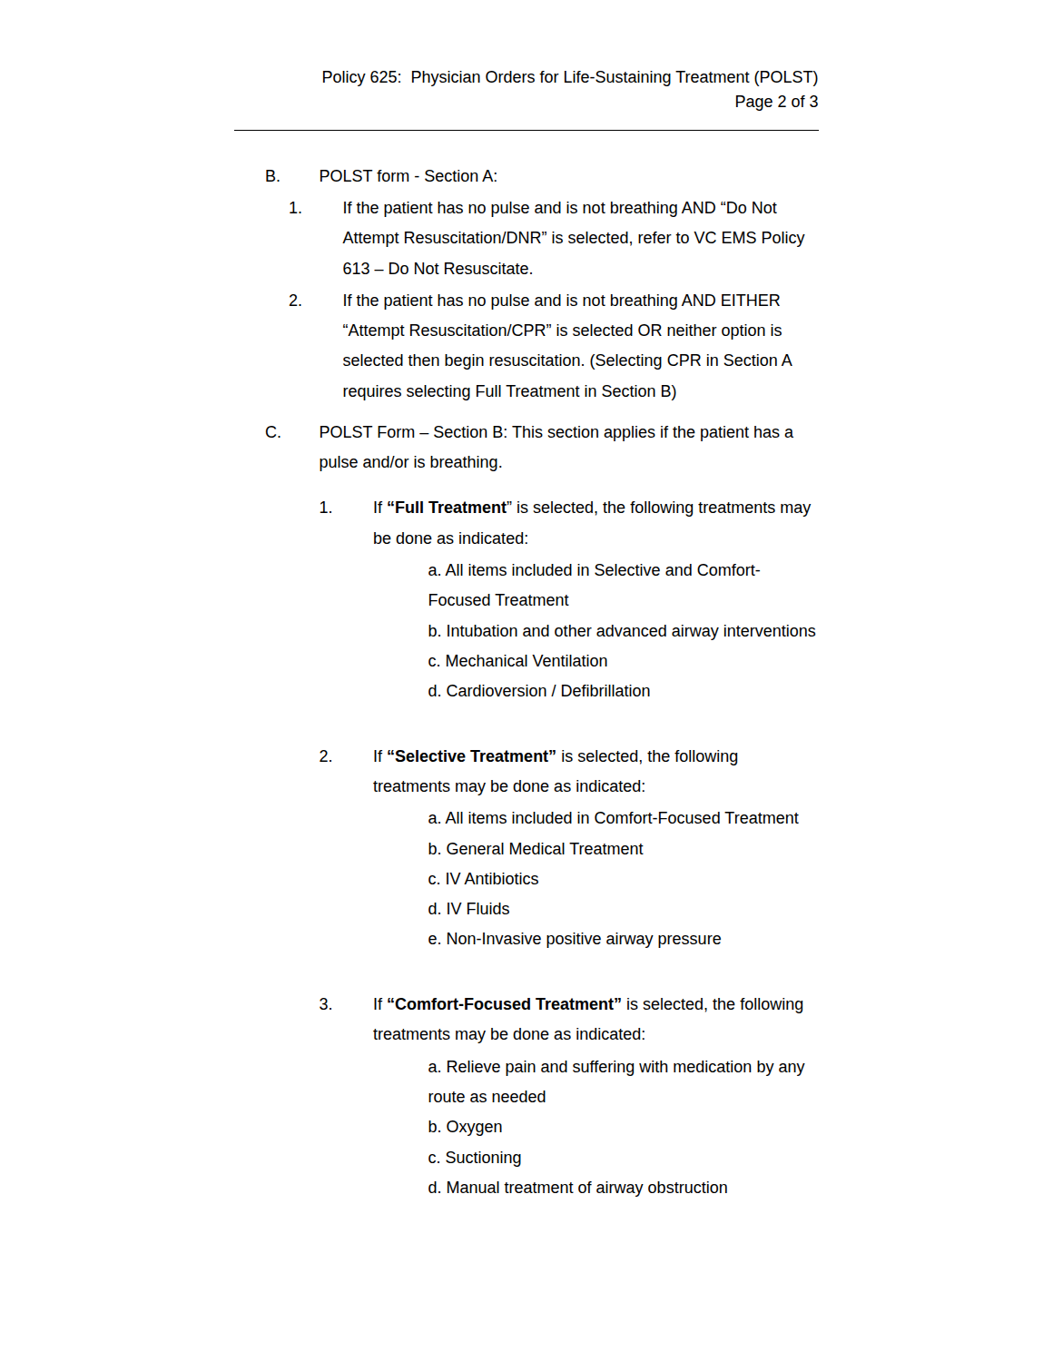Policy 625: Physician Orders for Life-Sustaining Treatment (POLST) Page 2 of 3
B.
POLST form - Section A:
1.
If the patient has no pulse and is not breathing AND “Do Not Attempt Resuscitation/DNR” is selected, refer to VC EMS Policy 613 – Do Not Resuscitate.
2.
If the patient has no pulse and is not breathing AND EITHER “Attempt Resuscitation/CPR” is selected OR neither option is selected then begin resuscitation. (Selecting CPR in Section A requires selecting Full Treatment in Section B)
C.
POLST Form – Section B: This section applies if the patient has a pulse and/or is breathing.
1.
If “Full Treatment” is selected, the following treatments may be done as indicated:
a. All items included in Selective and Comfort-Focused Treatment
b. Intubation and other advanced airway interventions
c. Mechanical Ventilation
d. Cardioversion / Defibrillation
2.
If “Selective Treatment” is selected, the following treatments may be done as indicated:
a. All items included in Comfort-Focused Treatment
b. General Medical Treatment
c. IV Antibiotics
d. IV Fluids
e. Non-Invasive positive airway pressure
3.
If “Comfort-Focused Treatment” is selected, the following treatments may be done as indicated:
a. Relieve pain and suffering with medication by any route as needed
b. Oxygen
c. Suctioning
d. Manual treatment of airway obstruction